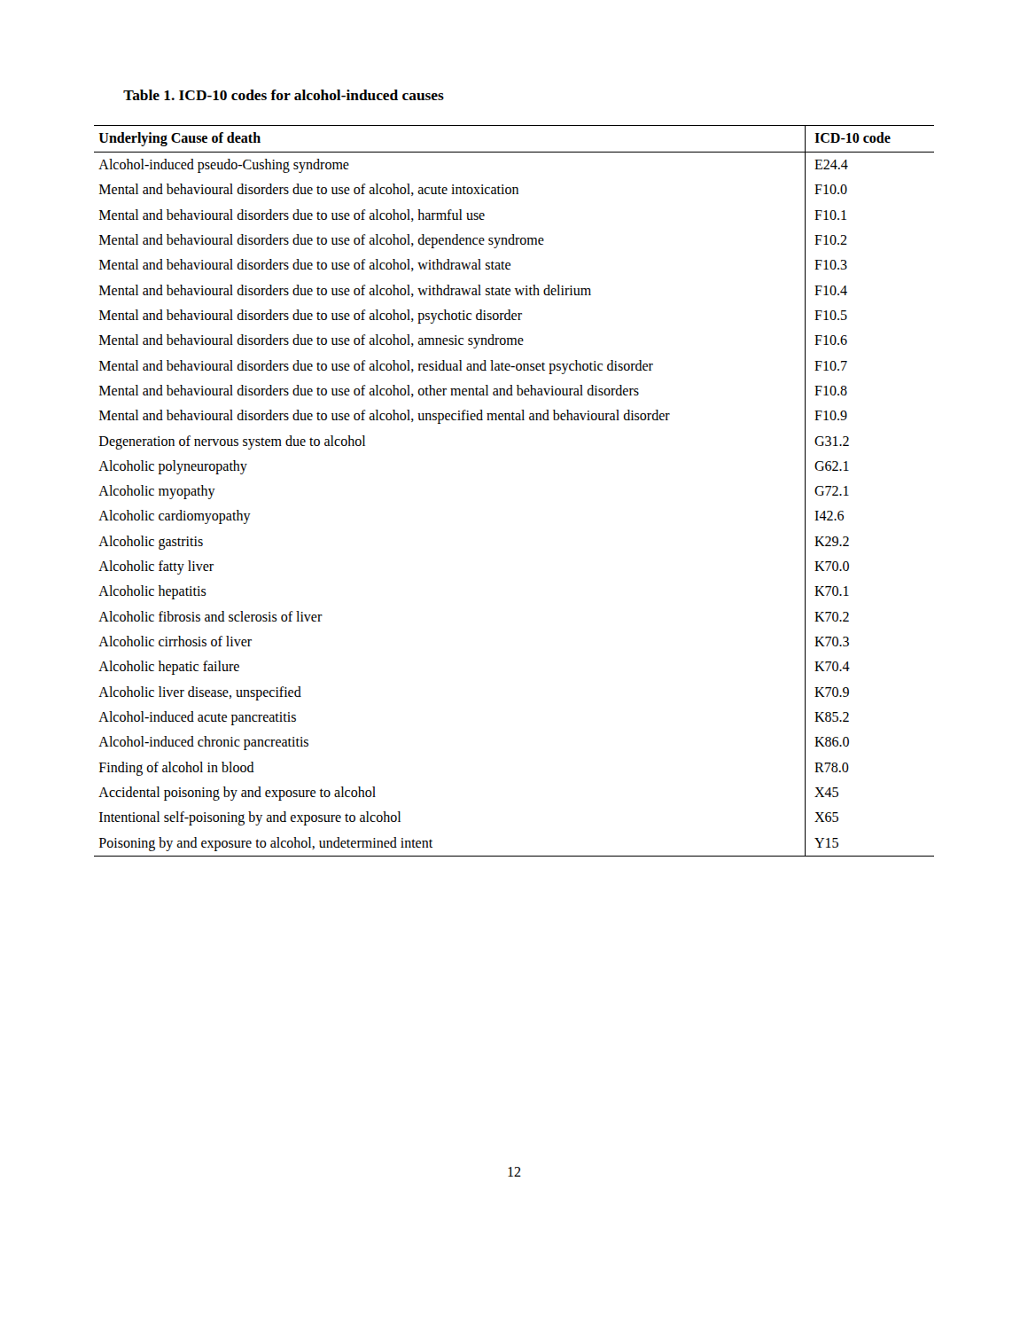Table 1. ICD-10 codes for alcohol-induced causes
| Underlying Cause of death | ICD-10 code |
| --- | --- |
| Alcohol-induced pseudo-Cushing syndrome | E24.4 |
| Mental and behavioural disorders due to use of alcohol, acute intoxication | F10.0 |
| Mental and behavioural disorders due to use of alcohol, harmful use | F10.1 |
| Mental and behavioural disorders due to use of alcohol, dependence syndrome | F10.2 |
| Mental and behavioural disorders due to use of alcohol, withdrawal state | F10.3 |
| Mental and behavioural disorders due to use of alcohol, withdrawal state with delirium | F10.4 |
| Mental and behavioural disorders due to use of alcohol, psychotic disorder | F10.5 |
| Mental and behavioural disorders due to use of alcohol, amnesic syndrome | F10.6 |
| Mental and behavioural disorders due to use of alcohol, residual and late-onset psychotic disorder | F10.7 |
| Mental and behavioural disorders due to use of alcohol, other mental and behavioural disorders | F10.8 |
| Mental and behavioural disorders due to use of alcohol, unspecified mental and behavioural disorder | F10.9 |
| Degeneration of nervous system due to alcohol | G31.2 |
| Alcoholic polyneuropathy | G62.1 |
| Alcoholic myopathy | G72.1 |
| Alcoholic cardiomyopathy | I42.6 |
| Alcoholic gastritis | K29.2 |
| Alcoholic fatty liver | K70.0 |
| Alcoholic hepatitis | K70.1 |
| Alcoholic fibrosis and sclerosis of liver | K70.2 |
| Alcoholic cirrhosis of liver | K70.3 |
| Alcoholic hepatic failure | K70.4 |
| Alcoholic liver disease, unspecified | K70.9 |
| Alcohol-induced acute pancreatitis | K85.2 |
| Alcohol-induced chronic pancreatitis | K86.0 |
| Finding of alcohol in blood | R78.0 |
| Accidental poisoning by and exposure to alcohol | X45 |
| Intentional self-poisoning by and exposure to alcohol | X65 |
| Poisoning by and exposure to alcohol, undetermined intent | Y15 |
12